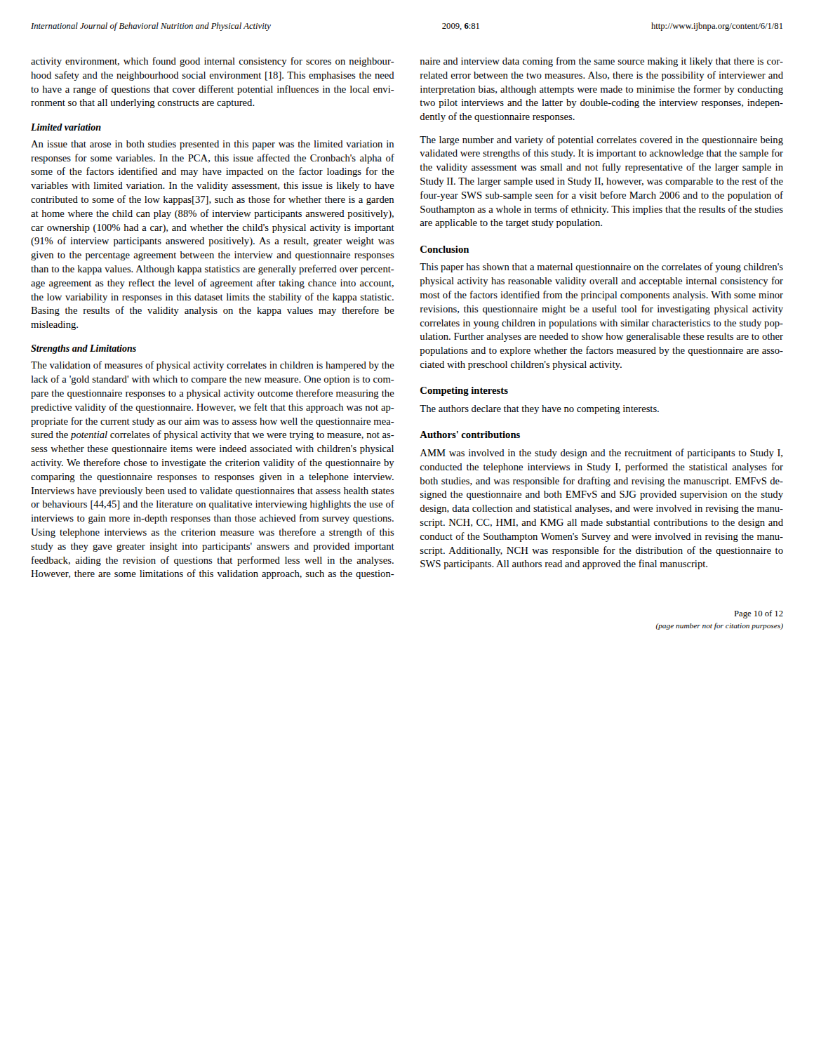International Journal of Behavioral Nutrition and Physical Activity 2009, 6:81 http://www.ijbnpa.org/content/6/1/81
activity environment, which found good internal consistency for scores on neighbourhood safety and the neighbourhood social environment [18]. This emphasises the need to have a range of questions that cover different potential influences in the local environment so that all underlying constructs are captured.
Limited variation
An issue that arose in both studies presented in this paper was the limited variation in responses for some variables. In the PCA, this issue affected the Cronbach's alpha of some of the factors identified and may have impacted on the factor loadings for the variables with limited variation. In the validity assessment, this issue is likely to have contributed to some of the low kappas[37], such as those for whether there is a garden at home where the child can play (88% of interview participants answered positively), car ownership (100% had a car), and whether the child's physical activity is important (91% of interview participants answered positively). As a result, greater weight was given to the percentage agreement between the interview and questionnaire responses than to the kappa values. Although kappa statistics are generally preferred over percentage agreement as they reflect the level of agreement after taking chance into account, the low variability in responses in this dataset limits the stability of the kappa statistic. Basing the results of the validity analysis on the kappa values may therefore be misleading.
Strengths and Limitations
The validation of measures of physical activity correlates in children is hampered by the lack of a 'gold standard' with which to compare the new measure. One option is to compare the questionnaire responses to a physical activity outcome therefore measuring the predictive validity of the questionnaire. However, we felt that this approach was not appropriate for the current study as our aim was to assess how well the questionnaire measured the potential correlates of physical activity that we were trying to measure, not assess whether these questionnaire items were indeed associated with children's physical activity. We therefore chose to investigate the criterion validity of the questionnaire by comparing the questionnaire responses to responses given in a telephone interview. Interviews have previously been used to validate questionnaires that assess health states or behaviours [44,45] and the literature on qualitative interviewing highlights the use of interviews to gain more in-depth responses than those achieved from survey questions. Using telephone interviews as the criterion measure was therefore a strength of this study as they gave greater insight into participants' answers and provided important feedback, aiding the revision of questions that performed less well in the analyses. However, there are some limitations of this validation approach, such as the questionnaire and interview data coming from the same source making it likely that there is correlated error between the two measures. Also, there is the possibility of interviewer and interpretation bias, although attempts were made to minimise the former by conducting two pilot interviews and the latter by double-coding the interview responses, independently of the questionnaire responses.
The large number and variety of potential correlates covered in the questionnaire being validated were strengths of this study. It is important to acknowledge that the sample for the validity assessment was small and not fully representative of the larger sample in Study II. The larger sample used in Study II, however, was comparable to the rest of the four-year SWS sub-sample seen for a visit before March 2006 and to the population of Southampton as a whole in terms of ethnicity. This implies that the results of the studies are applicable to the target study population.
Conclusion
This paper has shown that a maternal questionnaire on the correlates of young children's physical activity has reasonable validity overall and acceptable internal consistency for most of the factors identified from the principal components analysis. With some minor revisions, this questionnaire might be a useful tool for investigating physical activity correlates in young children in populations with similar characteristics to the study population. Further analyses are needed to show how generalisable these results are to other populations and to explore whether the factors measured by the questionnaire are associated with preschool children's physical activity.
Competing interests
The authors declare that they have no competing interests.
Authors' contributions
AMM was involved in the study design and the recruitment of participants to Study I, conducted the telephone interviews in Study I, performed the statistical analyses for both studies, and was responsible for drafting and revising the manuscript. EMFvS designed the questionnaire and both EMFvS and SJG provided supervision on the study design, data collection and statistical analyses, and were involved in revising the manuscript. NCH, CC, HMI, and KMG all made substantial contributions to the design and conduct of the Southampton Women's Survey and were involved in revising the manuscript. Additionally, NCH was responsible for the distribution of the questionnaire to SWS participants. All authors read and approved the final manuscript.
Page 10 of 12
(page number not for citation purposes)